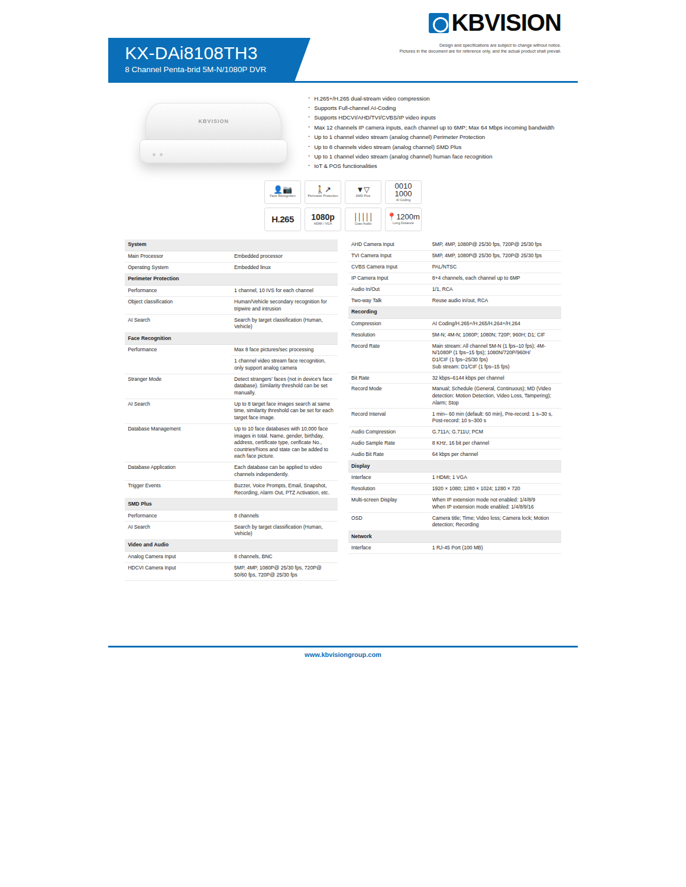KB VISION
Design and specifications are subject to change without notice.
Pictures in the document are for reference only, and the actual product shall prevail.
KX-DAi8108TH3
8 Channel Penta-brid 5M-N/1080P DVR
KBVISION
H.265+/H.265 dual-stream video compression
Supports Full-channel AI-Coding
Supports HDCVI/AHD/TVI/CVBS/IP video inputs
Max 12 channels IP camera inputs, each channel up to 6MP; Max 64 Mbps incoming bandwidth
Up to 1 channel video stream (analog channel) Perimeter Protection
Up to 8 channels video stream (analog channel) SMD Plus
Up to 1 channel video stream (analog channel) human face recognition
IoT & POS functionalities
👤📷Face Recognition
🚶↗Perimeter Protection
▼▽SMD Plus
0010
1000 AI Coding
H.265
1080p HDMI / VGA
│││││Coax Audio
📍1200m Long Distance
| System |
| Main Processor | Embedded processor |
| Operating System | Embedded linux |
| Perimeter Protection |
| Performance | 1 channel, 10 IVS for each channel |
| Object classification | Human/Vehicle secondary recognition for tripwire and intrusion |
| AI Search | Search by target classification (Human, Vehicle) |
| Face Recognition |
| Performance | Max 8 face pictures/sec processing |
| 1 channel video stream face recognition, only support analog camera |
| Stranger Mode | Detect strangers' faces (not in device's face database). Similarity threshold can be set manually. |
| AI Search | Up to 8 target face images search at same time, similarity threshold can be set for each target face image. |
| Database Management | Up to 10 face databases with 10,000 face images in total. Name, gender, birthday, address, certificate type, cerificate No., countries®ions and state can be added to each face picture. |
| Database Application | Each database can be applied to video channels independently. |
| Trigger Events | Buzzer, Voice Prompts, Email, Snapshot, Recording, Alarm Out, PTZ Activation, etc. |
| SMD Plus |
| Performance | 8 channels |
| AI Search | Search by target classification (Human, Vehicle) |
| Video and Audio |
| Analog Camera Input | 8 channels, BNC |
| HDCVI Camera Input | 5MP, 4MP, 1080P@ 25/30 fps, 720P@ 50/60 fps, 720P@ 25/30 fps |
| AHD Camera Input | 5MP, 4MP, 1080P@ 25/30 fps, 720P@ 25/30 fps |
| TVI Camera Input | 5MP, 4MP, 1080P@ 25/30 fps, 720P@ 25/30 fps |
| CVBS Camera Input | PAL/NTSC |
| IP Camera Input | 8+4 channels, each channel up to 6MP |
| Audio In/Out | 1/1, RCA |
| Two-way Talk | Reuse audio in/out, RCA |
| Recording |
| Compression | AI Coding/H.265+/H.265/H.264+/H.264 |
| Resolution | 5M-N; 4M-N; 1080P; 1080N; 720P; 960H; D1; CIF |
| Record Rate | Main stream: All channel 5M-N (1 fps–10 fps); 4M-N/1080P (1 fps–15 fps); 1080N/720P/960H/ D1/CIF (1 fps–25/30 fps) Sub stream: D1/CIF (1 fps–15 fps) |
| Bit Rate | 32 kbps–6144 kbps per channel |
| Record Mode | Manual; Schedule (General, Continuous); MD (Video detection: Motion Detection, Video Loss, Tampering); Alarm; Stop |
| Record Interval | 1 min– 60 min (default: 60 min), Pre-record: 1 s–30 s, Post-record: 10 s–300 s |
| Audio Compression | G.711A; G.711U; PCM |
| Audio Sample Rate | 8 KHz, 16 bit per channel |
| Audio Bit Rate | 64 kbps per channel |
| Display |
| Interface | 1 HDMI; 1 VGA |
| Resolution | 1920 × 1080; 1280 × 1024; 1280 × 720 |
| Multi-screen Display | When IP extension mode not enabled: 1/4/8/9 When IP extension mode enabled: 1/4/8/9/16 |
| OSD | Camera title; Time; Video loss; Camera lock; Motion detection; Recording |
| Network |
| Interface | 1 RJ-45 Port (100 MB) |
www.kbvisiongroup.com